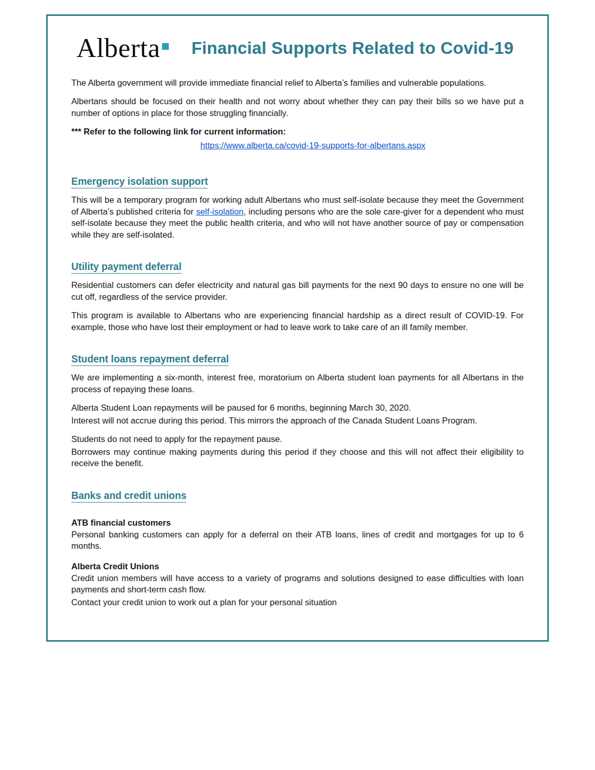Alberta
Financial Supports Related to Covid-19
The Alberta government will provide immediate financial relief to Alberta’s families and vulnerable populations.
Albertans should be focused on their health and not worry about whether they can pay their bills so we have put a number of options in place for those struggling financially.
*** Refer to the following link for current information:
https://www.alberta.ca/covid-19-supports-for-albertans.aspx
Emergency isolation support
This will be a temporary program for working adult Albertans who must self-isolate because they meet the Government of Alberta’s published criteria for self-isolation, including persons who are the sole care-giver for a dependent who must self-isolate because they meet the public health criteria, and who will not have another source of pay or compensation while they are self-isolated.
Utility payment deferral
Residential customers can defer electricity and natural gas bill payments for the next 90 days to ensure no one will be cut off, regardless of the service provider.
This program is available to Albertans who are experiencing financial hardship as a direct result of COVID-19. For example, those who have lost their employment or had to leave work to take care of an ill family member.
Student loans repayment deferral
We are implementing a six-month, interest free, moratorium on Alberta student loan payments for all Albertans in the process of repaying these loans.
Alberta Student Loan repayments will be paused for 6 months, beginning March 30, 2020.
Interest will not accrue during this period. This mirrors the approach of the Canada Student Loans Program.
Students do not need to apply for the repayment pause.
Borrowers may continue making payments during this period if they choose and this will not affect their eligibility to receive the benefit.
Banks and credit unions
ATB financial customers
Personal banking customers can apply for a deferral on their ATB loans, lines of credit and mortgages for up to 6 months.
Alberta Credit Unions
Credit union members will have access to a variety of programs and solutions designed to ease difficulties with loan payments and short-term cash flow.
Contact your credit union to work out a plan for your personal situation